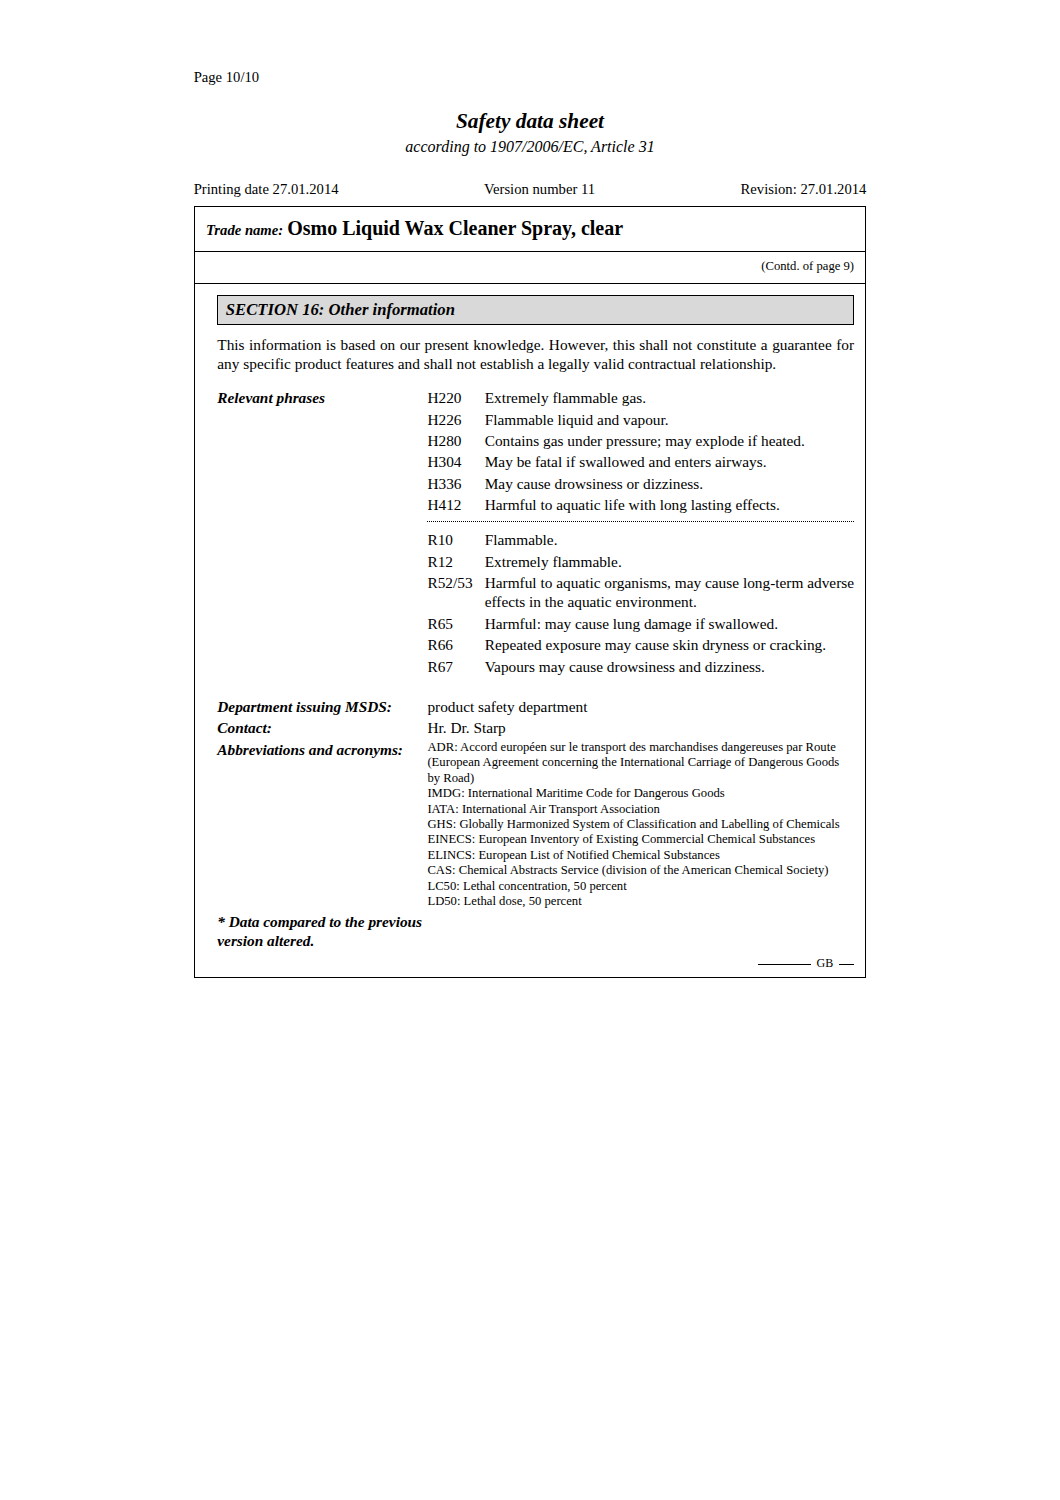Page 10/10
Safety data sheet
according to 1907/2006/EC, Article 31
Printing date 27.01.2014 Version number 11 Revision: 27.01.2014
Trade name: Osmo Liquid Wax Cleaner Spray, clear
(Contd. of page 9)
SECTION 16: Other information
This information is based on our present knowledge. However, this shall not constitute a guarantee for any specific product features and shall not establish a legally valid contractual relationship.
| Relevant phrases | H220 | Extremely flammable gas. |
| | H226 | Flammable liquid and vapour. |
| | H280 | Contains gas under pressure; may explode if heated. |
| | H304 | May be fatal if swallowed and enters airways. |
| | H336 | May cause drowsiness or dizziness. |
| | H412 | Harmful to aquatic life with long lasting effects. |
| | R10 | Flammable. |
| | R12 | Extremely flammable. |
| | R52/53 | Harmful to aquatic organisms, may cause long-term adverse effects in the aquatic environment. |
| | R65 | Harmful: may cause lung damage if swallowed. |
| | R66 | Repeated exposure may cause skin dryness or cracking. |
| | R67 | Vapours may cause drowsiness and dizziness. |
| Department issuing MSDS: | product safety department |
| Contact: | Hr. Dr. Starp |
| Abbreviations and acronyms: | ADR: Accord européen sur le transport des marchandises dangereuses par Route (European Agreement concerning the International Carriage of Dangerous Goods by Road) IMDG: International Maritime Code for Dangerous Goods IATA: International Air Transport Association GHS: Globally Harmonized System of Classification and Labelling of Chemicals EINECS: European Inventory of Existing Commercial Chemical Substances ELINCS: European List of Notified Chemical Substances CAS: Chemical Abstracts Service (division of the American Chemical Society) LC50: Lethal concentration, 50 percent LD50: Lethal dose, 50 percent |
| * Data compared to the previous version altered. | |
GB